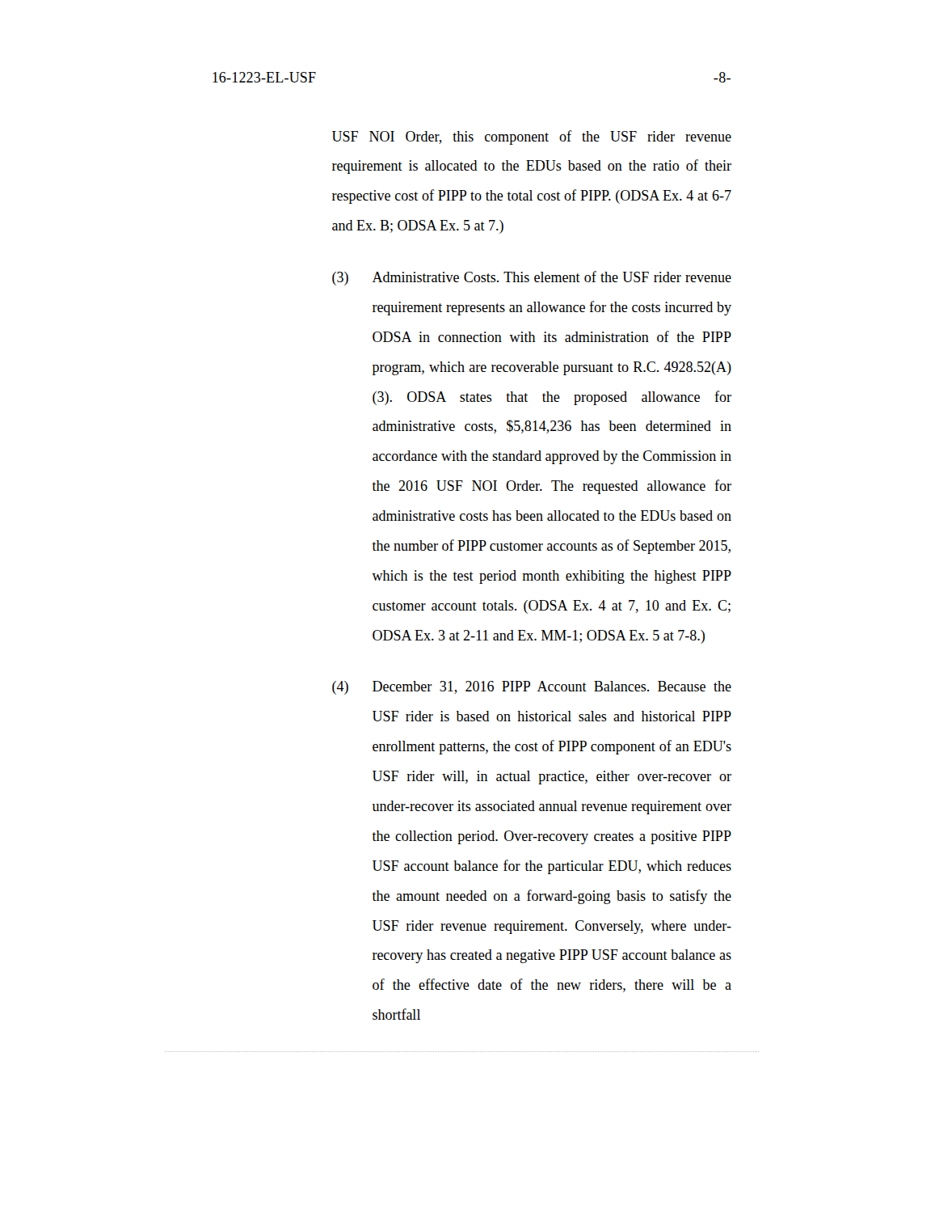16-1223-EL-USF
-8-
USF NOI Order, this component of the USF rider revenue requirement is allocated to the EDUs based on the ratio of their respective cost of PIPP to the total cost of PIPP. (ODSA Ex. 4 at 6-7 and Ex. B; ODSA Ex. 5 at 7.)
(3) Administrative Costs. This element of the USF rider revenue requirement represents an allowance for the costs incurred by ODSA in connection with its administration of the PIPP program, which are recoverable pursuant to R.C. 4928.52(A)(3). ODSA states that the proposed allowance for administrative costs, $5,814,236 has been determined in accordance with the standard approved by the Commission in the 2016 USF NOI Order. The requested allowance for administrative costs has been allocated to the EDUs based on the number of PIPP customer accounts as of September 2015, which is the test period month exhibiting the highest PIPP customer account totals. (ODSA Ex. 4 at 7, 10 and Ex. C; ODSA Ex. 3 at 2-11 and Ex. MM-1; ODSA Ex. 5 at 7-8.)
(4) December 31, 2016 PIPP Account Balances. Because the USF rider is based on historical sales and historical PIPP enrollment patterns, the cost of PIPP component of an EDU's USF rider will, in actual practice, either over-recover or under-recover its associated annual revenue requirement over the collection period. Over-recovery creates a positive PIPP USF account balance for the particular EDU, which reduces the amount needed on a forward-going basis to satisfy the USF rider revenue requirement. Conversely, where under-recovery has created a negative PIPP USF account balance as of the effective date of the new riders, there will be a shortfall